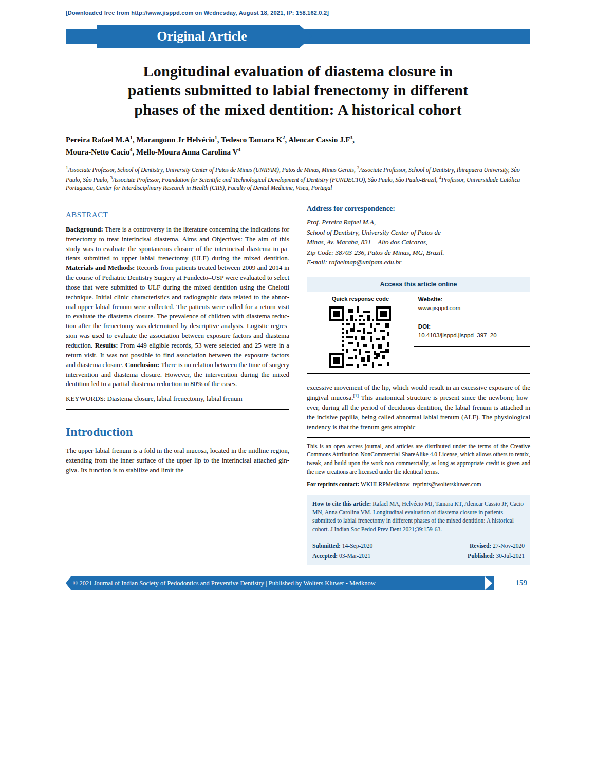[Downloaded free from http://www.jisppd.com on Wednesday, August 18, 2021, IP: 158.162.0.2]
Original Article
Longitudinal evaluation of diastema closure in
patients submitted to labial frenectomy in different
phases of the mixed dentition: A historical cohort
Pereira Rafael M.A1, Marangonn Jr Helvécio1, Tedesco Tamara K2, Alencar Cassio J.F3,
Moura-Netto Cacio4, Mello-Moura Anna Carolina V4
1Associate Professor, School of Dentistry, University Center of Patos de Minas (UNIPAM), Patos de Minas, Minas Gerais, 2Associate Professor, School of Dentistry, Ibirapuera University, São Paulo, São Paulo, 3Associate Professor, Foundation for Scientific and Technological Development of Dentistry (FUNDECTO), São Paulo, São Paulo-Brazil, 4Professor, Universidade Católica Portuguesa, Center for Interdisciplinary Research in Health (CIIS), Faculty of Dental Medicine, Viseu, Portugal
ABSTRACT
Background: There is a controversy in the literature concerning the indications for frenectomy to treat interincisal diastema. Aims and Objectives: The aim of this study was to evaluate the spontaneous closure of the interincisal diastema in patients submitted to upper labial frenectomy (ULF) during the mixed dentition. Materials and Methods: Records from patients treated between 2009 and 2014 in the course of Pediatric Dentistry Surgery at Fundecto–USP were evaluated to select those that were submitted to ULF during the mixed dentition using the Chelotti technique. Initial clinic characteristics and radiographic data related to the abnormal upper labial frenum were collected. The patients were called for a return visit to evaluate the diastema closure. The prevalence of children with diastema reduction after the frenectomy was determined by descriptive analysis. Logistic regression was used to evaluate the association between exposure factors and diastema reduction. Results: From 449 eligible records, 53 were selected and 25 were in a return visit. It was not possible to find association between the exposure factors and diastema closure. Conclusion: There is no relation between the time of surgery intervention and diastema closure. However, the intervention during the mixed dentition led to a partial diastema reduction in 80% of the cases.
KEYWORDS: Diastema closure, labial frenectomy, labial frenum
Introduction
The upper labial frenum is a fold in the oral mucosa, located in the midline region, extending from the inner surface of the upper lip to the interincisal attached gingiva. Its function is to stabilize and limit the
Address for correspondence:
Prof. Pereira Rafael M.A,
School of Dentistry, University Center of Patos de
Minas, Av. Maraba, 831 – Alto dos Caicaras,
Zip Code: 38703-236, Patos de Minas, MG, Brazil.
E-mail: rafaelmap@unipam.edu.br
Access this article online
Quick response code
Website:
www.jisppd.com
DOI:
10.4103/jisppd.jisppd_397_20
excessive movement of the lip, which would result in an excessive exposure of the gingival mucosa.[1] This anatomical structure is present since the newborn; however, during all the period of deciduous dentition, the labial frenum is attached in the incisive papilla, being called abnormal labial frenum (ALF). The physiological tendency is that the frenum gets atrophic
This is an open access journal, and articles are distributed under the terms of the Creative Commons Attribution-NonCommercial-ShareAlike 4.0 License, which allows others to remix, tweak, and build upon the work non-commercially, as long as appropriate credit is given and the new creations are licensed under the identical terms.
For reprints contact: WKHLRPMedknow_reprints@wolterskluwer.com
How to cite this article: Rafael MA, Helvécio MJ, Tamara KT, Alencar Cassio JF, Cacio MN, Anna Carolina VM. Longitudinal evaluation of diastema closure in patients submitted to labial frenectomy in different phases of the mixed dentition: A historical cohort. J Indian Soc Pedod Prev Dent 2021;39:159-63.
Submitted: 14-Sep-2020
Revised: 27-Nov-2020
Accepted: 03-Mar-2021
Published: 30-Jul-2021
© 2021 Journal of Indian Society of Pedodontics and Preventive Dentistry | Published by Wolters Kluwer - Medknow
159